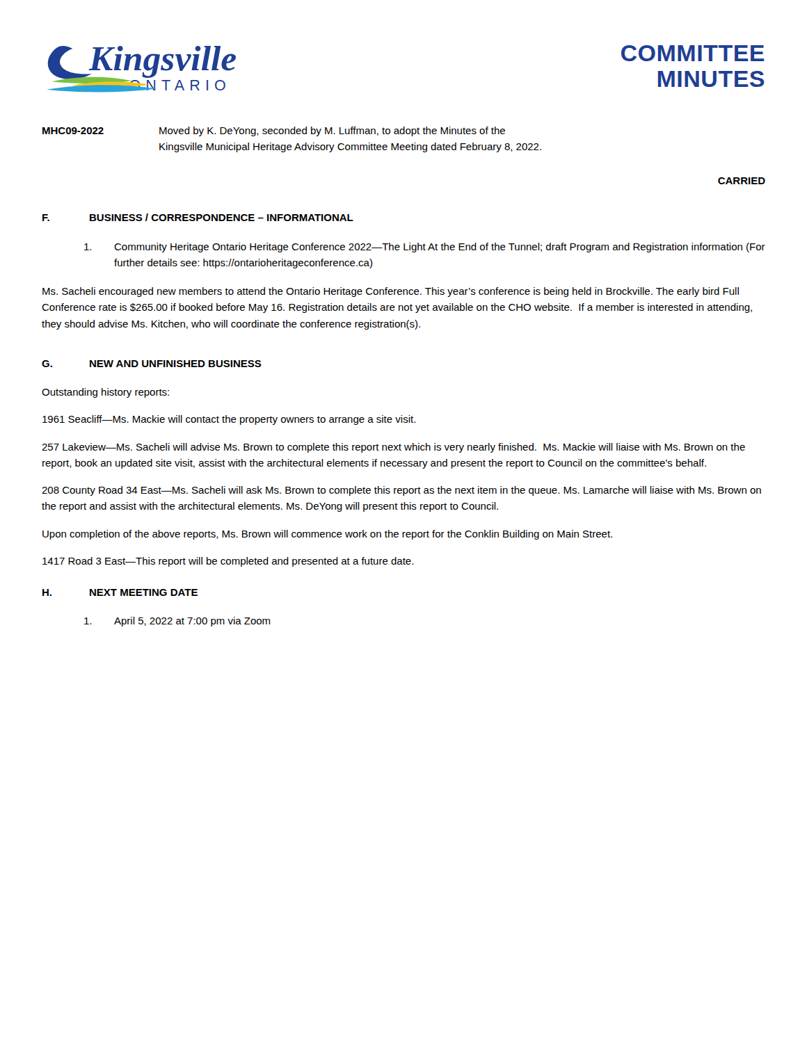Kingsville ONTARIO
COMMITTEE
MINUTES
MHC09-2022
Moved by K. DeYong, seconded by M. Luffman, to adopt the Minutes of the Kingsville Municipal Heritage Advisory Committee Meeting dated February 8, 2022.
CARRIED
F. BUSINESS / CORRESPONDENCE – INFORMATIONAL
1. Community Heritage Ontario Heritage Conference 2022—The Light At the End of the Tunnel; draft Program and Registration information (For further details see: https://ontarioheritageconference.ca)
Ms. Sacheli encouraged new members to attend the Ontario Heritage Conference. This year’s conference is being held in Brockville. The early bird Full Conference rate is $265.00 if booked before May 16. Registration details are not yet available on the CHO website. If a member is interested in attending, they should advise Ms. Kitchen, who will coordinate the conference registration(s).
G. NEW AND UNFINISHED BUSINESS
Outstanding history reports:
1961 Seacliff—Ms. Mackie will contact the property owners to arrange a site visit.
257 Lakeview—Ms. Sacheli will advise Ms. Brown to complete this report next which is very nearly finished. Ms. Mackie will liaise with Ms. Brown on the report, book an updated site visit, assist with the architectural elements if necessary and present the report to Council on the committee’s behalf.
208 County Road 34 East—Ms. Sacheli will ask Ms. Brown to complete this report as the next item in the queue. Ms. Lamarche will liaise with Ms. Brown on the report and assist with the architectural elements. Ms. DeYong will present this report to Council.
Upon completion of the above reports, Ms. Brown will commence work on the report for the Conklin Building on Main Street.
1417 Road 3 East—This report will be completed and presented at a future date.
H. NEXT MEETING DATE
1. April 5, 2022 at 7:00 pm via Zoom